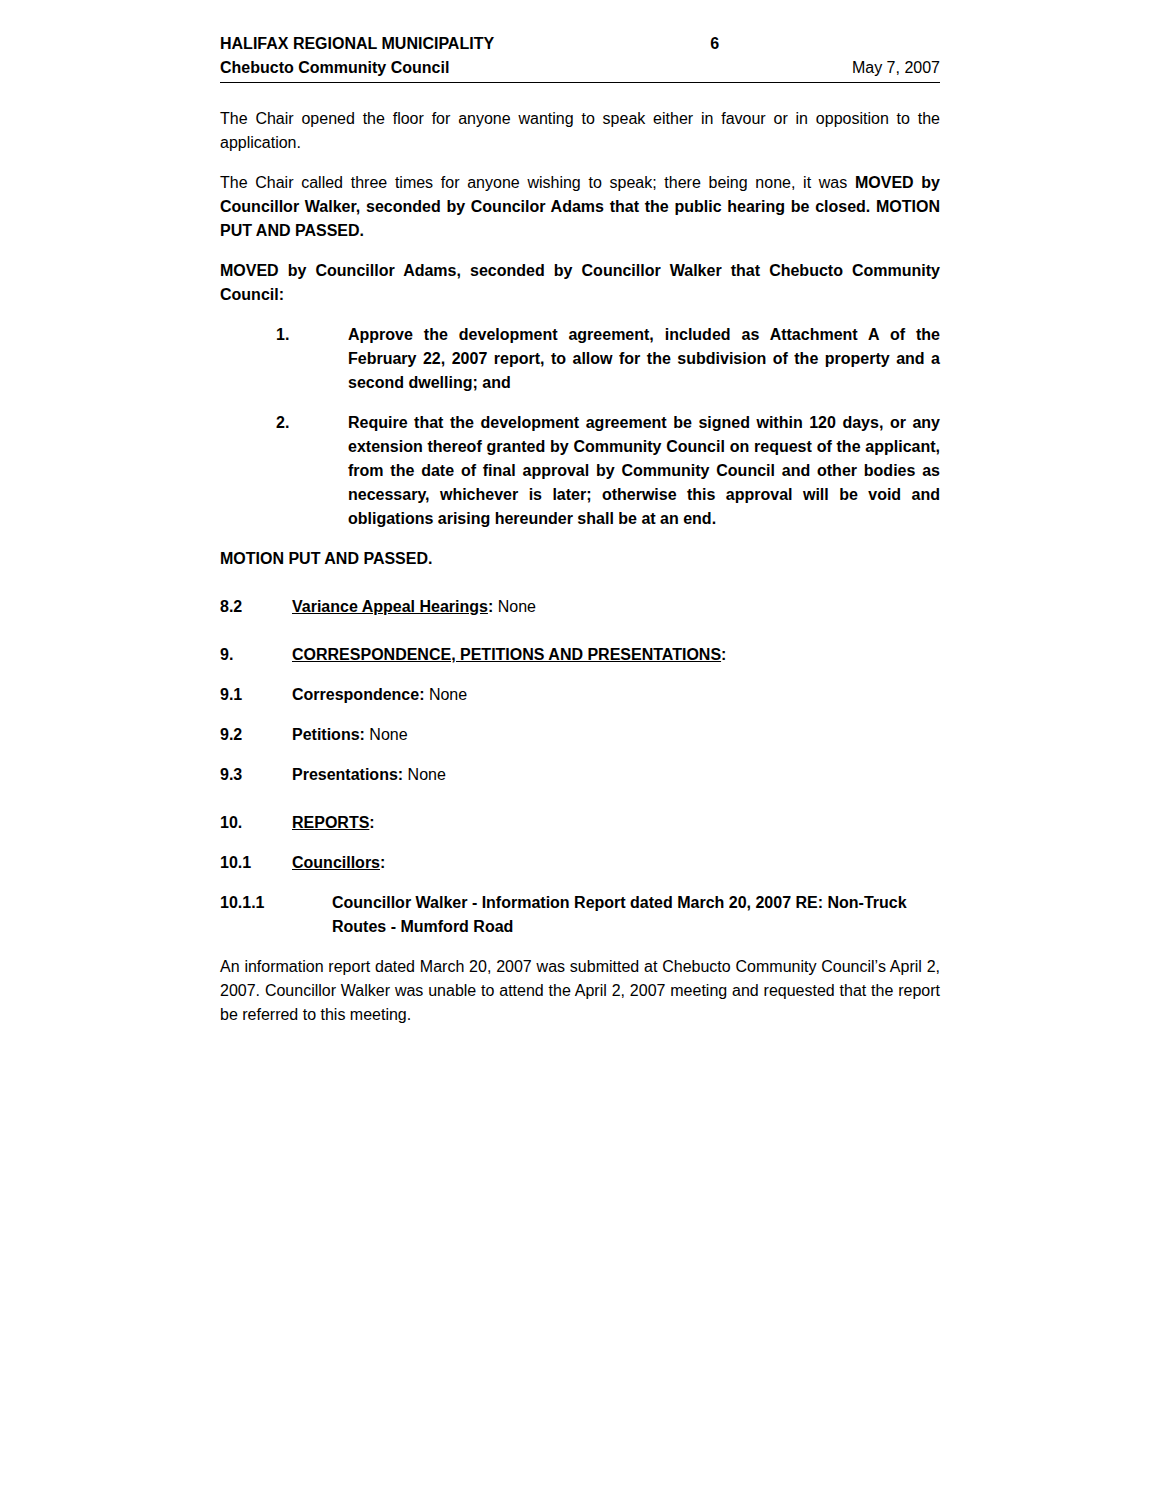HALIFAX REGIONAL MUNICIPALITY 6
Chebucto Community Council May 7, 2007
The Chair opened the floor for anyone wanting to speak either in favour or in opposition to the application.
The Chair called three times for anyone wishing to speak; there being none, it was MOVED by Councillor Walker, seconded by Councilor Adams that the public hearing be closed. MOTION PUT AND PASSED.
MOVED by Councillor Adams, seconded by Councillor Walker that Chebucto Community Council:
Approve the development agreement, included as Attachment A of the February 22, 2007 report, to allow for the subdivision of the property and a second dwelling; and
Require that the development agreement be signed within 120 days, or any extension thereof granted by Community Council on request of the applicant, from the date of final approval by Community Council and other bodies as necessary, whichever is later; otherwise this approval will be void and obligations arising hereunder shall be at an end.
MOTION PUT AND PASSED.
8.2 Variance Appeal Hearings: None
9. CORRESPONDENCE, PETITIONS AND PRESENTATIONS:
9.1 Correspondence: None
9.2 Petitions: None
9.3 Presentations: None
10. REPORTS:
10.1 Councillors:
10.1.1 Councillor Walker - Information Report dated March 20, 2007 RE: Non-Truck Routes - Mumford Road
An information report dated March 20, 2007 was submitted at Chebucto Community Council’s April 2, 2007. Councillor Walker was unable to attend the April 2, 2007 meeting and requested that the report be referred to this meeting.